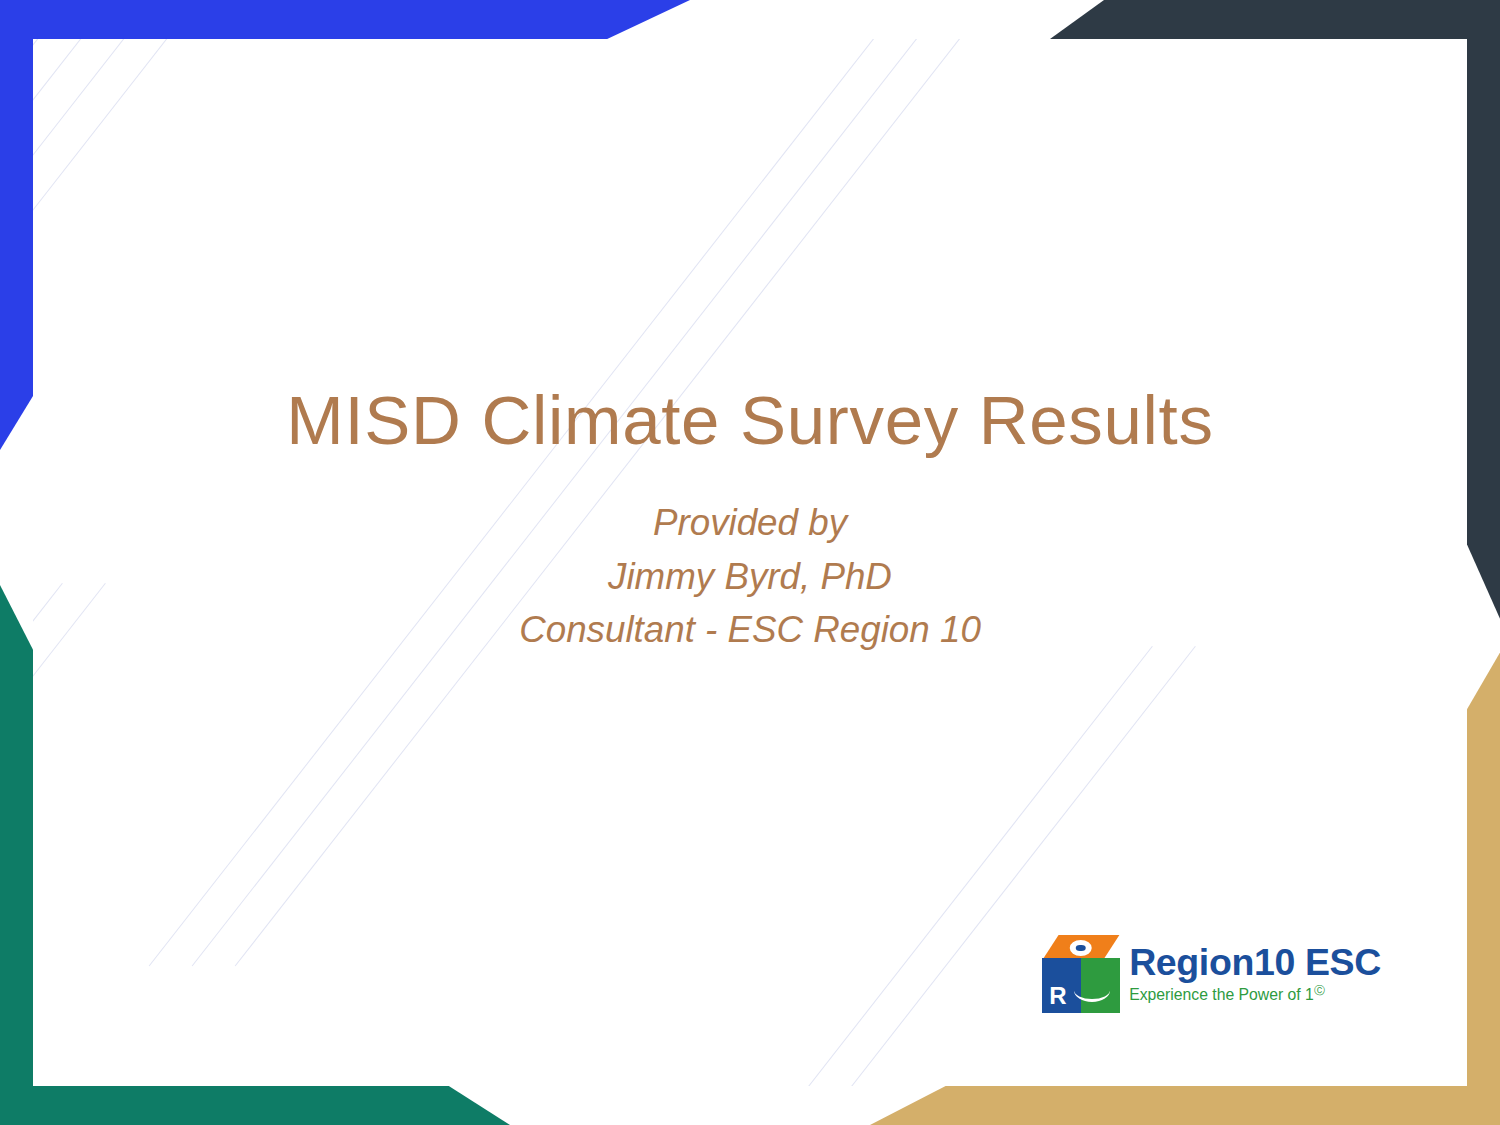MISD Climate Survey Results
Provided by
Jimmy Byrd, PhD
Consultant - ESC Region 10
R
Region10 ESC Experience the Power of 1Ⓒ